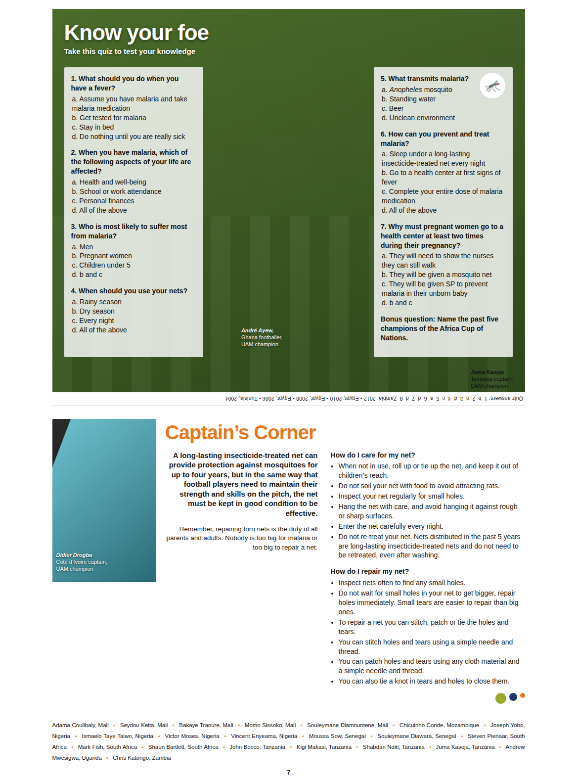Know your foe
Take this quiz to test your knowledge
1. What should you do when you have a fever?
Assume you have malaria and take malaria medication
Get tested for malaria
Stay in bed
Do nothing until you are really sick
2. When you have malaria, which of the following aspects of your life are affected?
Health and well-being
School or work attendance
Personal finances
All of the above
3. Who is most likely to suffer most from malaria?
Men
Pregnant women
Children under 5
b and c
4. When should you use your nets?
Rainy season
Dry season
Every night
All of the above
🦟
5. What transmits malaria?
Anopheles mosquito
Standing water
Beer
Unclean environment
6. How can you prevent and treat malaria?
Sleep under a long-lasting insecticide-treated net every night
Go to a health center at first signs of fever
Complete your entire dose of malaria medication
All of the above
7. Why must pregnant women go to a health center at least two times during their pregnancy?
They will need to show the nurses they can still walk
They will be given a mosquito net
They will be given SP to prevent malaria in their unborn baby
b and c
Bonus question: Name the past five champions of the Africa Cup of Nations.
André Ayew,
Ghana footballer,
UAM champion
Juma Kaseja
Tanzania captain,
UAM champion
Quiz answers: 1. b 2. d 3. d 4. c 5. a 6. d 7. d 8. Zambia, 2012 • Egypt, 2010 • Egypt, 2008 • Egypt, 2006 • Tunisia, 2004
Didier Drogba
Cote d’Ivoire captain,
UAM champion
Captain’s Corner
A long-lasting insecticide-treated net can provide protection against mosquitoes for up to four years, but in the same way that football players need to maintain their strength and skills on the pitch, the net must be kept in good condition to be effective.
Remember, repairing torn nets is the duty of all parents and adults. Nobody is too big for malaria or too big to repair a net.
How do I care for my net?
When not in use, roll up or tie up the net, and keep it out of children’s reach.
Do not soil your net with food to avoid attracting rats.
Inspect your net regularly for small holes.
Hang the net with care, and avoid hanging it against rough or sharp surfaces.
Enter the net carefully every night.
Do not re-treat your net. Nets distributed in the past 5 years are long-lasting insecticide-treated nets and do not need to be retreated, even after washing.
How do I repair my net?
Inspect nets often to find any small holes.
Do not wait for small holes in your net to get bigger, repair holes immediately. Small tears are easier to repair than big ones.
To repair a net you can stitch, patch or tie the holes and tears.
You can stitch holes and tears using a simple needle and thread.
You can patch holes and tears using any cloth material and a simple needle and thread.
You can also tie a knot in tears and holes to close them.
Adama Coulibaly, Mali • Seydou Keita, Mali • Bakaye Traoure, Mali • Momo Sissoko, Mali • Souleymane Diamountene, Mali • Chicuinho Conde, Mozambique • Joseph Yobo, Nigeria • Ismaelo Taye Taiwo, Nigeria • Victor Moses, Nigeria • Vincent Enyeama, Nigeria • Moussa Sow, Senegal • Souleymane Diawara, Senegal • Steven Pienaar, South Africa • Mark Fish, South Africa • Shaun Bartlett, South Africa • John Bocco, Tanzania • Kigi Makasi, Tanzania • Shabdan Nditi, Tanzania • Juma Kaseja, Tanzania • Andrew Mwesigwa, Uganda • Chris Katongo, Zambia
7